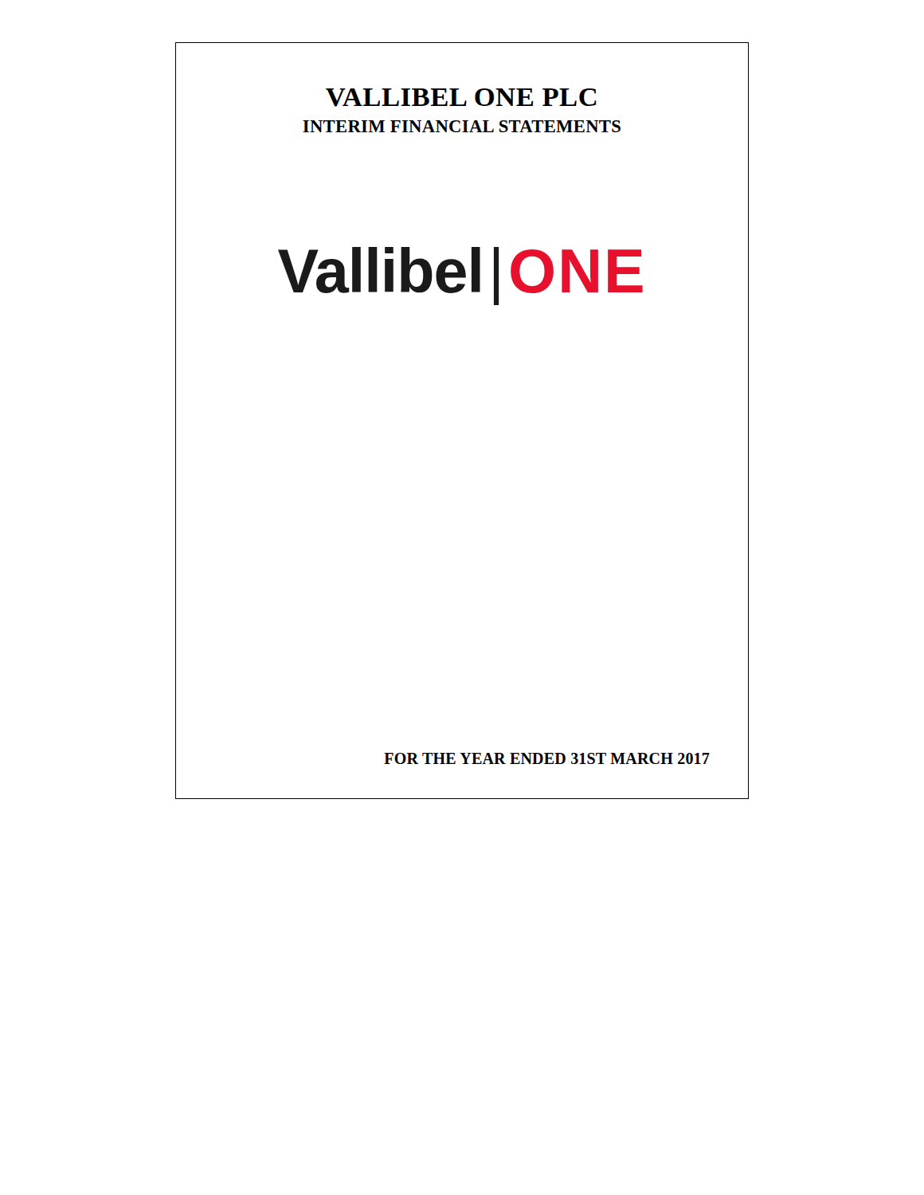VALLIBEL ONE PLC
INTERIM FINANCIAL STATEMENTS
Vallibel|ONE
FOR THE YEAR ENDED 31ST MARCH 2017